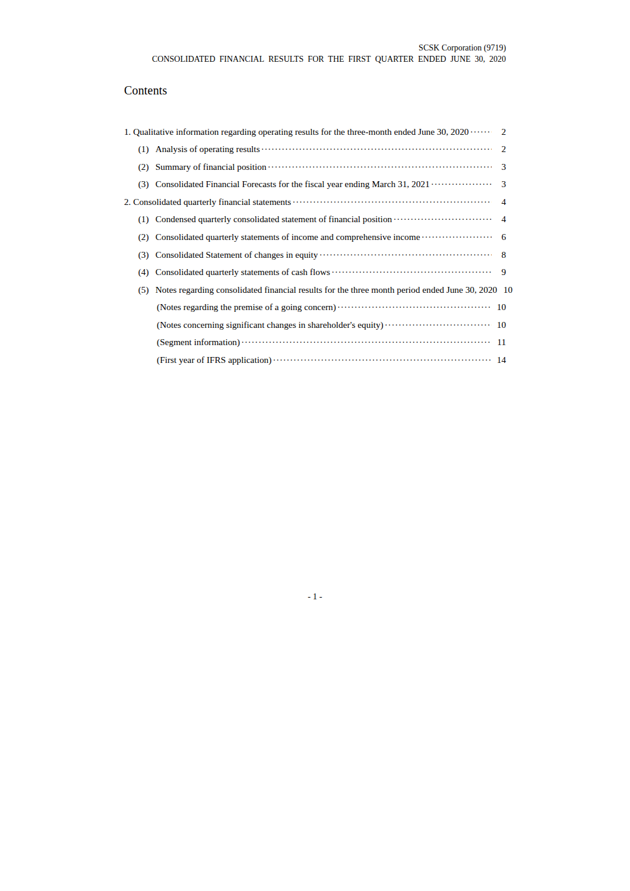SCSK Corporation (9719)
CONSOLIDATED FINANCIAL RESULTS FOR THE FIRST QUARTER ENDED JUNE 30, 2020
Contents
1. Qualitative information regarding operating results for the three-month ended June 30, 2020 ·························· 2
(1) Analysis of operating results ······································································································· 2
(2) Summary of financial position ······································································································ 3
(3) Consolidated Financial Forecasts for the fiscal year ending March 31, 2021 ········································· 3
2. Consolidated quarterly financial statements ······························································································· 4
(1) Condensed quarterly consolidated statement of financial position ····················································· 4
(2) Consolidated quarterly statements of income and comprehensive income ··············································· 6
(3) Consolidated Statement of changes in equity ······························································································· 8
(4) Consolidated quarterly statements of cash flows ····················································································· 9
(5) Notes regarding consolidated financial results for the three month period ended June 30, 2020 ···················· 10
(Notes regarding the premise of a going concern) ······························································································· 10
(Notes concerning significant changes in shareholder's equity) ······························································· 10
(Segment information) ······························································································································· 11
(First year of IFRS application) ······························································································································· 14
- 1 -